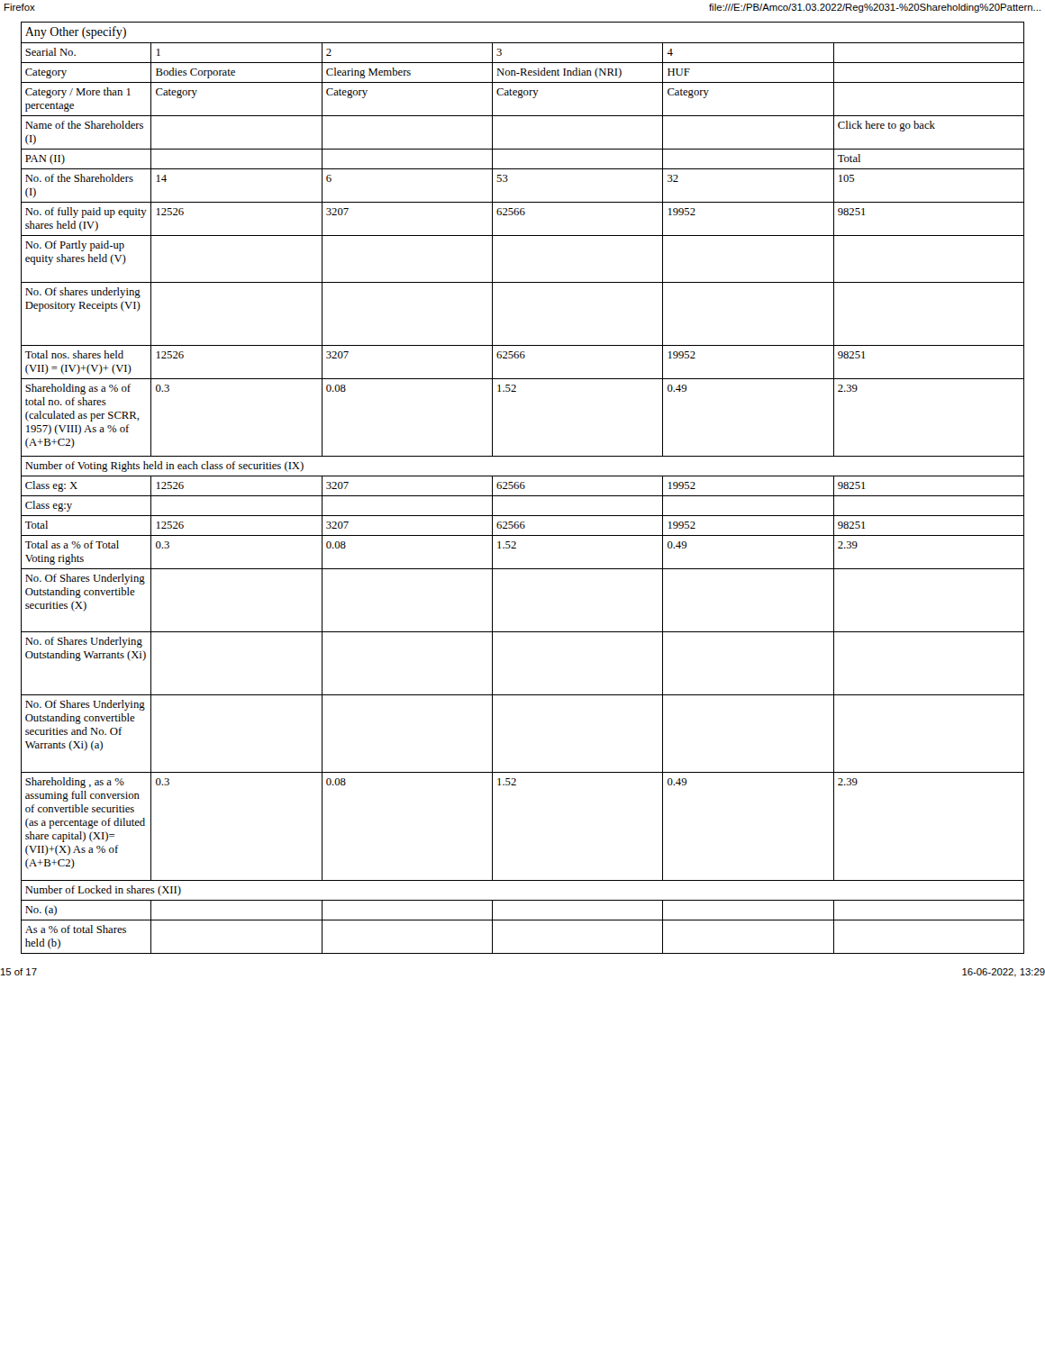Firefox
file:///E:/PB/Amco/31.03.2022/Reg%2031-%20Shareholding%20Pattern...
| Any Other (specify) |
| Searial No. | 1 | 2 | 3 | 4 | |
| Category | Bodies Corporate | Clearing Members | Non-Resident Indian (NRI) | HUF | |
| Category / More than 1 percentage | Category | Category | Category | Category | |
| Name of the Shareholders (I) | | | | | Click here to go back |
| PAN (II) | | | | | Total |
| No. of the Shareholders (I) | 14 | 6 | 53 | 32 | 105 |
| No. of fully paid up equity shares held (IV) | 12526 | 3207 | 62566 | 19952 | 98251 |
| No. Of Partly paid-up equity shares held (V) | | | | | |
| No. Of shares underlying Depository Receipts (VI) | | | | | |
| Total nos. shares held (VII) = (IV)+(V)+ (VI) | 12526 | 3207 | 62566 | 19952 | 98251 |
| Shareholding as a % of total no. of shares (calculated as per SCRR, 1957) (VIII) As a % of (A+B+C2) | 0.3 | 0.08 | 1.52 | 0.49 | 2.39 |
| Number of Voting Rights held in each class of securities (IX) |
| Class eg: X | 12526 | 3207 | 62566 | 19952 | 98251 |
| Class eg:y | | | | | |
| Total | 12526 | 3207 | 62566 | 19952 | 98251 |
| Total as a % of Total Voting rights | 0.3 | 0.08 | 1.52 | 0.49 | 2.39 |
| No. Of Shares Underlying Outstanding convertible securities (X) | | | | | |
| No. of Shares Underlying Outstanding Warrants (Xi) | | | | | |
| No. Of Shares Underlying Outstanding convertible securities and No. Of Warrants (Xi) (a) | | | | | |
| Shareholding , as a % assuming full conversion of convertible securities (as a percentage of diluted share capital) (XI)= (VII)+(X) As a % of (A+B+C2) | 0.3 | 0.08 | 1.52 | 0.49 | 2.39 |
| Number of Locked in shares (XII) |
| No. (a) | | | | | |
| As a % of total Shares held (b) | | | | | |
15 of 17
16-06-2022, 13:29